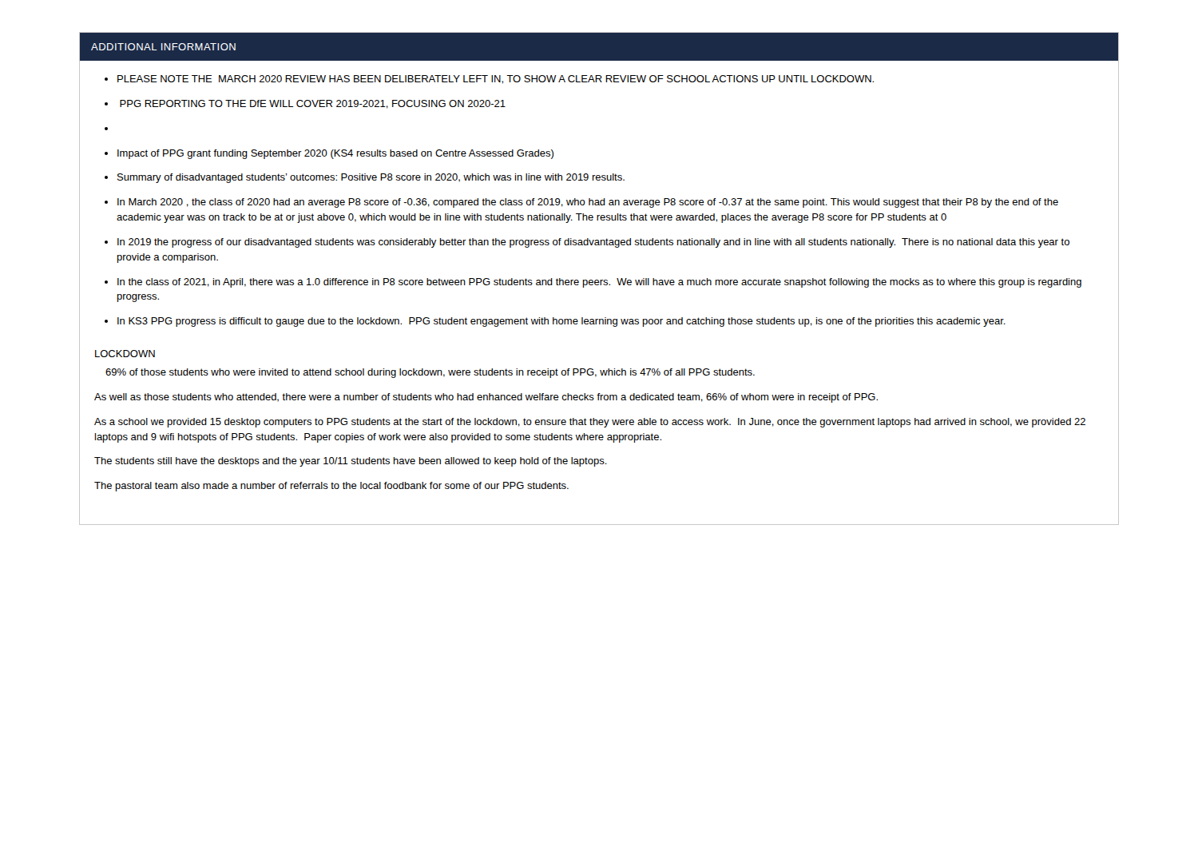ADDITIONAL INFORMATION
PLEASE NOTE THE MARCH 2020 REVIEW HAS BEEN DELIBERATELY LEFT IN, TO SHOW A CLEAR REVIEW OF SCHOOL ACTIONS UP UNTIL LOCKDOWN.
PPG REPORTING TO THE DfE WILL COVER 2019-2021, FOCUSING ON 2020-21
Impact of PPG grant funding September 2020 (KS4 results based on Centre Assessed Grades)
Summary of disadvantaged students’ outcomes: Positive P8 score in 2020, which was in line with 2019 results.
In March 2020 , the class of 2020 had an average P8 score of -0.36, compared the class of 2019, who had an average P8 score of -0.37 at the same point. This would suggest that their P8 by the end of the academic year was on track to be at or just above 0, which would be in line with students nationally. The results that were awarded, places the average P8 score for PP students at 0
In 2019 the progress of our disadvantaged students was considerably better than the progress of disadvantaged students nationally and in line with all students nationally. There is no national data this year to provide a comparison.
In the class of 2021, in April, there was a 1.0 difference in P8 score between PPG students and there peers. We will have a much more accurate snapshot following the mocks as to where this group is regarding progress.
In KS3 PPG progress is difficult to gauge due to the lockdown. PPG student engagement with home learning was poor and catching those students up, is one of the priorities this academic year.
LOCKDOWN
69% of those students who were invited to attend school during lockdown, were students in receipt of PPG, which is 47% of all PPG students.
As well as those students who attended, there were a number of students who had enhanced welfare checks from a dedicated team, 66% of whom were in receipt of PPG.
As a school we provided 15 desktop computers to PPG students at the start of the lockdown, to ensure that they were able to access work. In June, once the government laptops had arrived in school, we provided 22 laptops and 9 wifi hotspots of PPG students. Paper copies of work were also provided to some students where appropriate.
The students still have the desktops and the year 10/11 students have been allowed to keep hold of the laptops.
The pastoral team also made a number of referrals to the local foodbank for some of our PPG students.